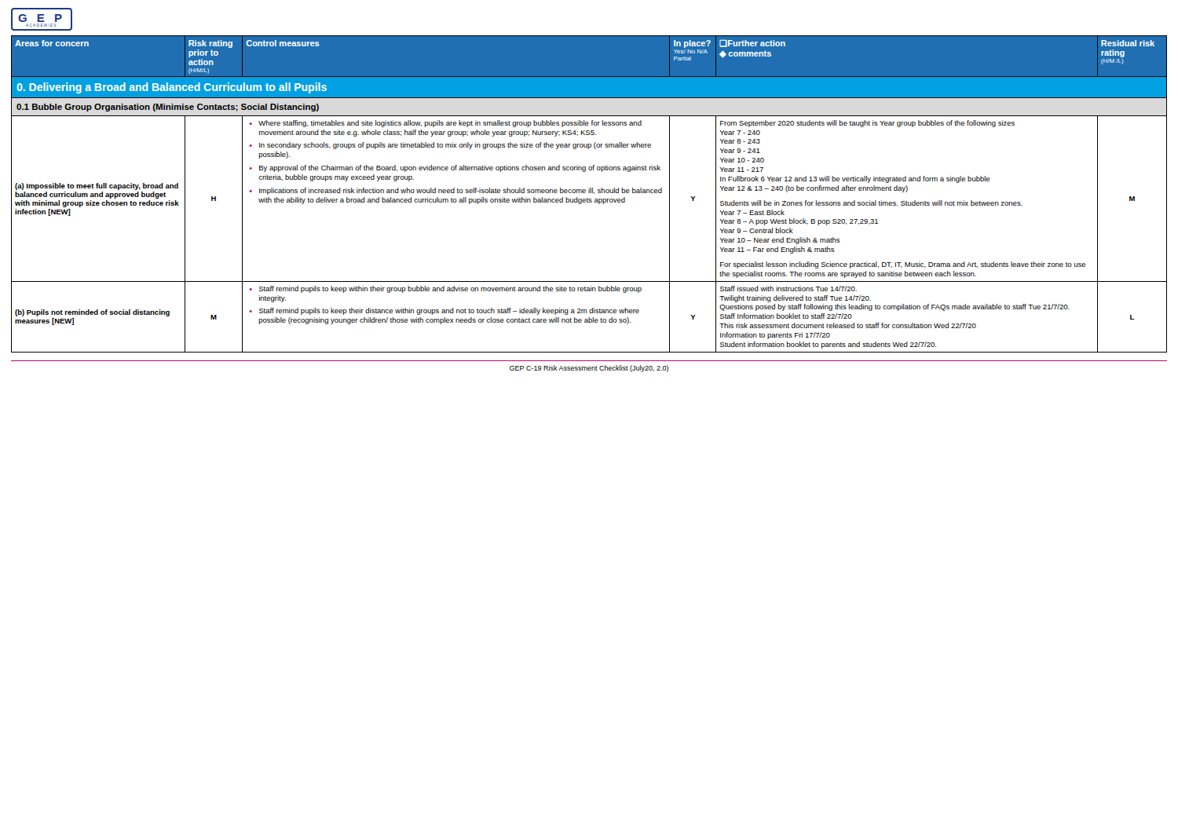G E P
ACADEMIES
| Areas for concern | Risk rating prior to action (H/M/L) | Control measures | In place? Yes/ No N/A Partial | ❑Further action ◆ comments | Residual risk rating (H/M /L) |
| --- | --- | --- | --- | --- | --- |
| 0. Delivering a Broad and Balanced Curriculum to all Pupils |
| 0.1 Bubble Group Organisation (Minimise Contacts; Social Distancing) |
| (a) Impossible to meet full capacity, broad and balanced curriculum and approved budget with minimal group size chosen to reduce risk infection [NEW] | H | Where staffing, timetables and site logistics allow, pupils are kept in smallest group bubbles possible for lessons and movement around the site e.g. whole class; half the year group; whole year group; Nursery; KS4; KS5. In secondary schools, groups of pupils are timetabled to mix only in groups the size of the year group (or smaller where possible). By approval of the Chairman of the Board, upon evidence of alternative options chosen and scoring of options against risk criteria, bubble groups may exceed year group. Implications of increased risk infection and who would need to self-isolate should someone become ill, should be balanced with the ability to deliver a broad and balanced curriculum to all pupils onsite within balanced budgets approved | Y | From September 2020 students will be taught is Year group bubbles of the following sizes Year 7 - 240 Year 8 - 243 Year 9 - 241 Year 10 - 240 Year 11 - 217 In Fullbrook 6 Year 12 and 13 will be vertically integrated and form a single bubble Year 12 & 13 – 240 (to be confirmed after enrolment day) Students will be in Zones for lessons and social times. Students will not mix between zones. Year 7 – East Block Year 8 – A pop West block, B pop S20, 27,29,31 Year 9 – Central block Year 10 – Near end English & maths Year 11 – Far end English & maths For specialist lesson including Science practical, DT, IT, Music, Drama and Art, students leave their zone to use the specialist rooms. The rooms are sprayed to sanitise between each lesson. | M |
| (b) Pupils not reminded of social distancing measures [NEW] | M | Staff remind pupils to keep within their group bubble and advise on movement around the site to retain bubble group integrity. Staff remind pupils to keep their distance within groups and not to touch staff – ideally keeping a 2m distance where possible (recognising younger children/ those with complex needs or close contact care will not be able to do so). | Y | Staff issued with instructions Tue 14/7/20. Twilight training delivered to staff Tue 14/7/20. Questions posed by staff following this leading to compilation of FAQs made available to staff Tue 21/7/20. Staff Information booklet to staff 22/7/20 This risk assessment document released to staff for consultation Wed 22/7/20 Information to parents Fri 17/7/20 Student information booklet to parents and students Wed 22/7/20. | L |
GEP C-19 Risk Assessment Checklist (July20, 2.0)